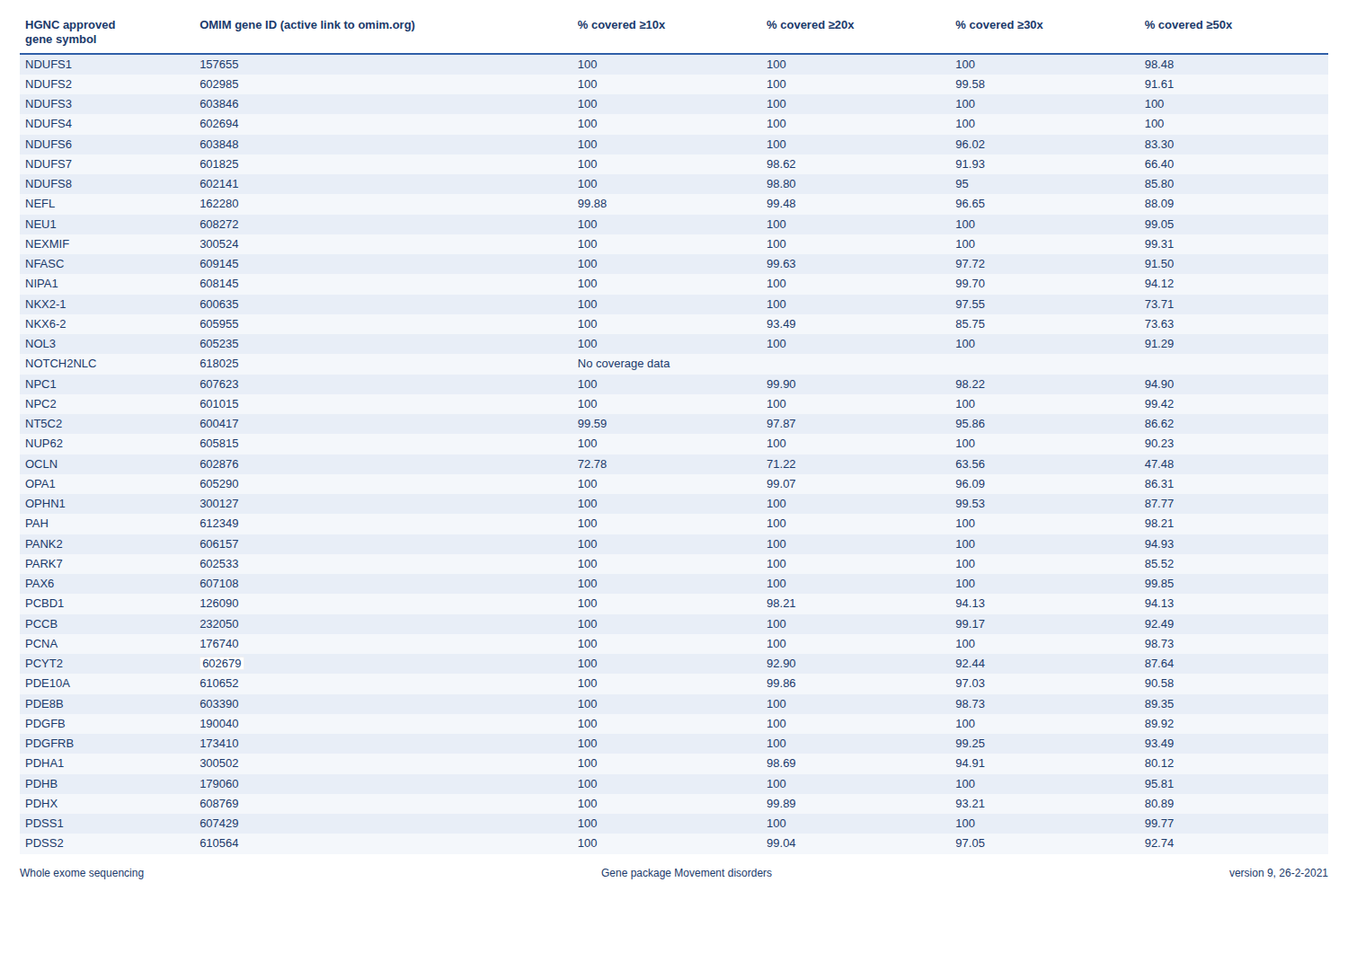| HGNC approved gene symbol | OMIM gene ID (active link to omim.org) | % covered ≥10x | % covered ≥20x | % covered ≥30x | % covered ≥50x |
| --- | --- | --- | --- | --- | --- |
| NDUFS1 | 157655 | 100 | 100 | 100 | 98.48 |
| NDUFS2 | 602985 | 100 | 100 | 99.58 | 91.61 |
| NDUFS3 | 603846 | 100 | 100 | 100 | 100 |
| NDUFS4 | 602694 | 100 | 100 | 100 | 100 |
| NDUFS6 | 603848 | 100 | 100 | 96.02 | 83.30 |
| NDUFS7 | 601825 | 100 | 98.62 | 91.93 | 66.40 |
| NDUFS8 | 602141 | 100 | 98.80 | 95 | 85.80 |
| NEFL | 162280 | 99.88 | 99.48 | 96.65 | 88.09 |
| NEU1 | 608272 | 100 | 100 | 100 | 99.05 |
| NEXMIF | 300524 | 100 | 100 | 100 | 99.31 |
| NFASC | 609145 | 100 | 99.63 | 97.72 | 91.50 |
| NIPA1 | 608145 | 100 | 100 | 99.70 | 94.12 |
| NKX2-1 | 600635 | 100 | 100 | 97.55 | 73.71 |
| NKX6-2 | 605955 | 100 | 93.49 | 85.75 | 73.63 |
| NOL3 | 605235 | 100 | 100 | 100 | 91.29 |
| NOTCH2NLC | 618025 | No coverage data |
| NPC1 | 607623 | 100 | 99.90 | 98.22 | 94.90 |
| NPC2 | 601015 | 100 | 100 | 100 | 99.42 |
| NT5C2 | 600417 | 99.59 | 97.87 | 95.86 | 86.62 |
| NUP62 | 605815 | 100 | 100 | 100 | 90.23 |
| OCLN | 602876 | 72.78 | 71.22 | 63.56 | 47.48 |
| OPA1 | 605290 | 100 | 99.07 | 96.09 | 86.31 |
| OPHN1 | 300127 | 100 | 100 | 99.53 | 87.77 |
| PAH | 612349 | 100 | 100 | 100 | 98.21 |
| PANK2 | 606157 | 100 | 100 | 100 | 94.93 |
| PARK7 | 602533 | 100 | 100 | 100 | 85.52 |
| PAX6 | 607108 | 100 | 100 | 100 | 99.85 |
| PCBD1 | 126090 | 100 | 98.21 | 94.13 | 94.13 |
| PCCB | 232050 | 100 | 100 | 99.17 | 92.49 |
| PCNA | 176740 | 100 | 100 | 100 | 98.73 |
| PCYT2 | 602679 | 100 | 92.90 | 92.44 | 87.64 |
| PDE10A | 610652 | 100 | 99.86 | 97.03 | 90.58 |
| PDE8B | 603390 | 100 | 100 | 98.73 | 89.35 |
| PDGFB | 190040 | 100 | 100 | 100 | 89.92 |
| PDGFRB | 173410 | 100 | 100 | 99.25 | 93.49 |
| PDHA1 | 300502 | 100 | 98.69 | 94.91 | 80.12 |
| PDHB | 179060 | 100 | 100 | 100 | 95.81 |
| PDHX | 608769 | 100 | 99.89 | 93.21 | 80.89 |
| PDSS1 | 607429 | 100 | 100 | 100 | 99.77 |
| PDSS2 | 610564 | 100 | 99.04 | 97.05 | 92.74 |
Whole exome sequencing
Gene package Movement disorders
version 9, 26-2-2021